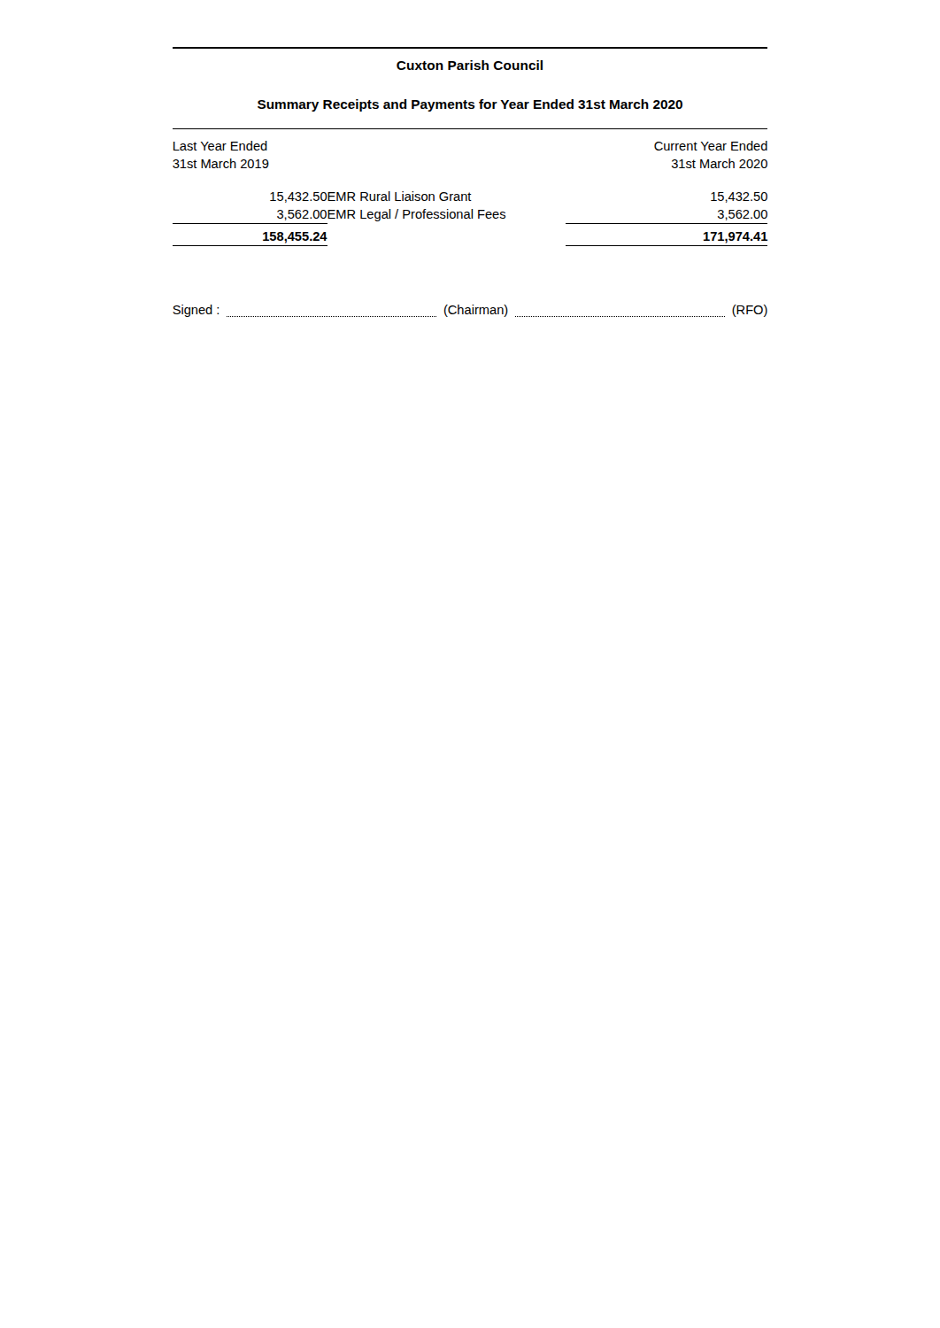Cuxton Parish Council
Summary Receipts and Payments for Year Ended 31st March 2020
| Last Year Ended 31st March 2019 | Current Year Ended 31st March 2020 |
| --- | --- |
| 15,432.50 | EMR Rural Liaison Grant | 15,432.50 |
| 3,562.00 | EMR Legal / Professional Fees | 3,562.00 |
| 158,455.24 | | 171,974.41 |
Signed : (Chairman) (RFO)